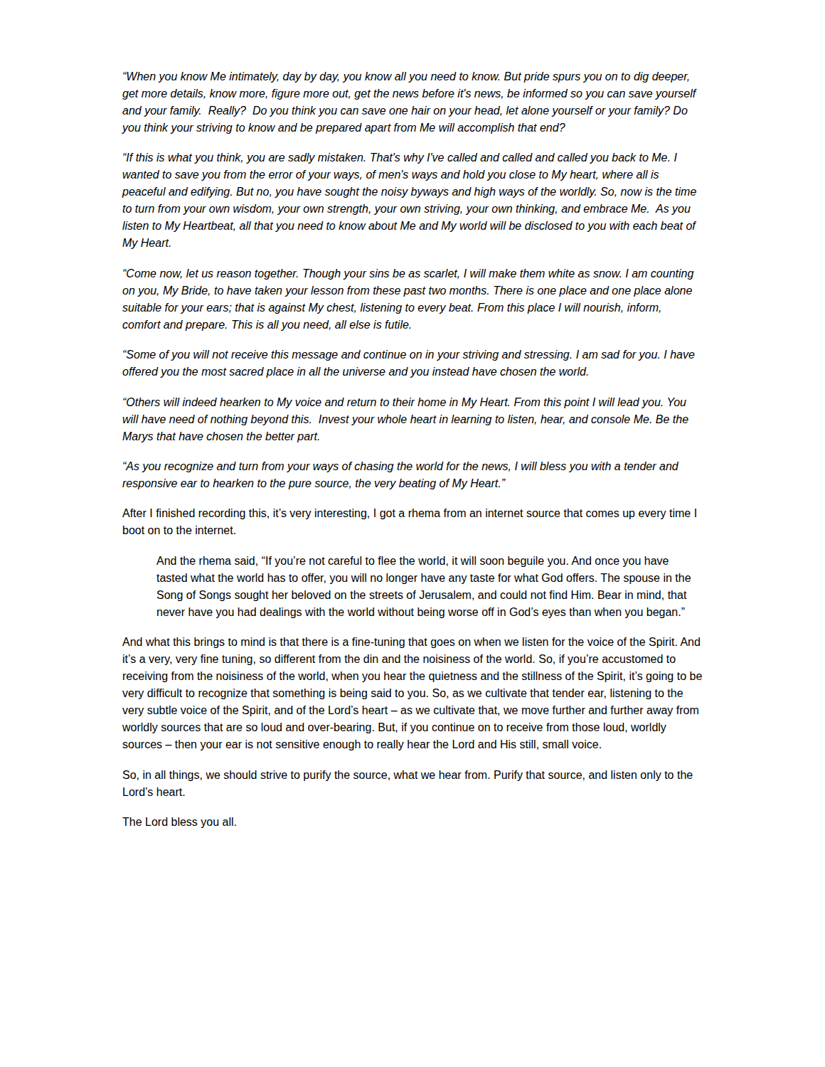“When you know Me intimately, day by day, you know all you need to know. But pride spurs you on to dig deeper, get more details, know more, figure more out, get the news before it's news, be informed so you can save yourself and your family. Really? Do you think you can save one hair on your head, let alone yourself or your family? Do you think your striving to know and be prepared apart from Me will accomplish that end?
“If this is what you think, you are sadly mistaken. That's why I've called and called and called you back to Me. I wanted to save you from the error of your ways, of men's ways and hold you close to My heart, where all is peaceful and edifying. But no, you have sought the noisy byways and high ways of the worldly. So, now is the time to turn from your own wisdom, your own strength, your own striving, your own thinking, and embrace Me. As you listen to My Heartbeat, all that you need to know about Me and My world will be disclosed to you with each beat of My Heart.
“Come now, let us reason together. Though your sins be as scarlet, I will make them white as snow. I am counting on you, My Bride, to have taken your lesson from these past two months. There is one place and one place alone suitable for your ears; that is against My chest, listening to every beat. From this place I will nourish, inform, comfort and prepare. This is all you need, all else is futile.
“Some of you will not receive this message and continue on in your striving and stressing. I am sad for you. I have offered you the most sacred place in all the universe and you instead have chosen the world.
“Others will indeed hearken to My voice and return to their home in My Heart. From this point I will lead you. You will have need of nothing beyond this. Invest your whole heart in learning to listen, hear, and console Me. Be the Marys that have chosen the better part.
“As you recognize and turn from your ways of chasing the world for the news, I will bless you with a tender and responsive ear to hearken to the pure source, the very beating of My Heart.”
After I finished recording this, it’s very interesting, I got a rhema from an internet source that comes up every time I boot on to the internet.
And the rhema said, “If you’re not careful to flee the world, it will soon beguile you. And once you have tasted what the world has to offer, you will no longer have any taste for what God offers. The spouse in the Song of Songs sought her beloved on the streets of Jerusalem, and could not find Him. Bear in mind, that never have you had dealings with the world without being worse off in God’s eyes than when you began.”
And what this brings to mind is that there is a fine-tuning that goes on when we listen for the voice of the Spirit. And it’s a very, very fine tuning, so different from the din and the noisiness of the world. So, if you’re accustomed to receiving from the noisiness of the world, when you hear the quietness and the stillness of the Spirit, it’s going to be very difficult to recognize that something is being said to you. So, as we cultivate that tender ear, listening to the very subtle voice of the Spirit, and of the Lord’s heart – as we cultivate that, we move further and further away from worldly sources that are so loud and over-bearing. But, if you continue on to receive from those loud, worldly sources – then your ear is not sensitive enough to really hear the Lord and His still, small voice.
So, in all things, we should strive to purify the source, what we hear from. Purify that source, and listen only to the Lord’s heart.
The Lord bless you all.